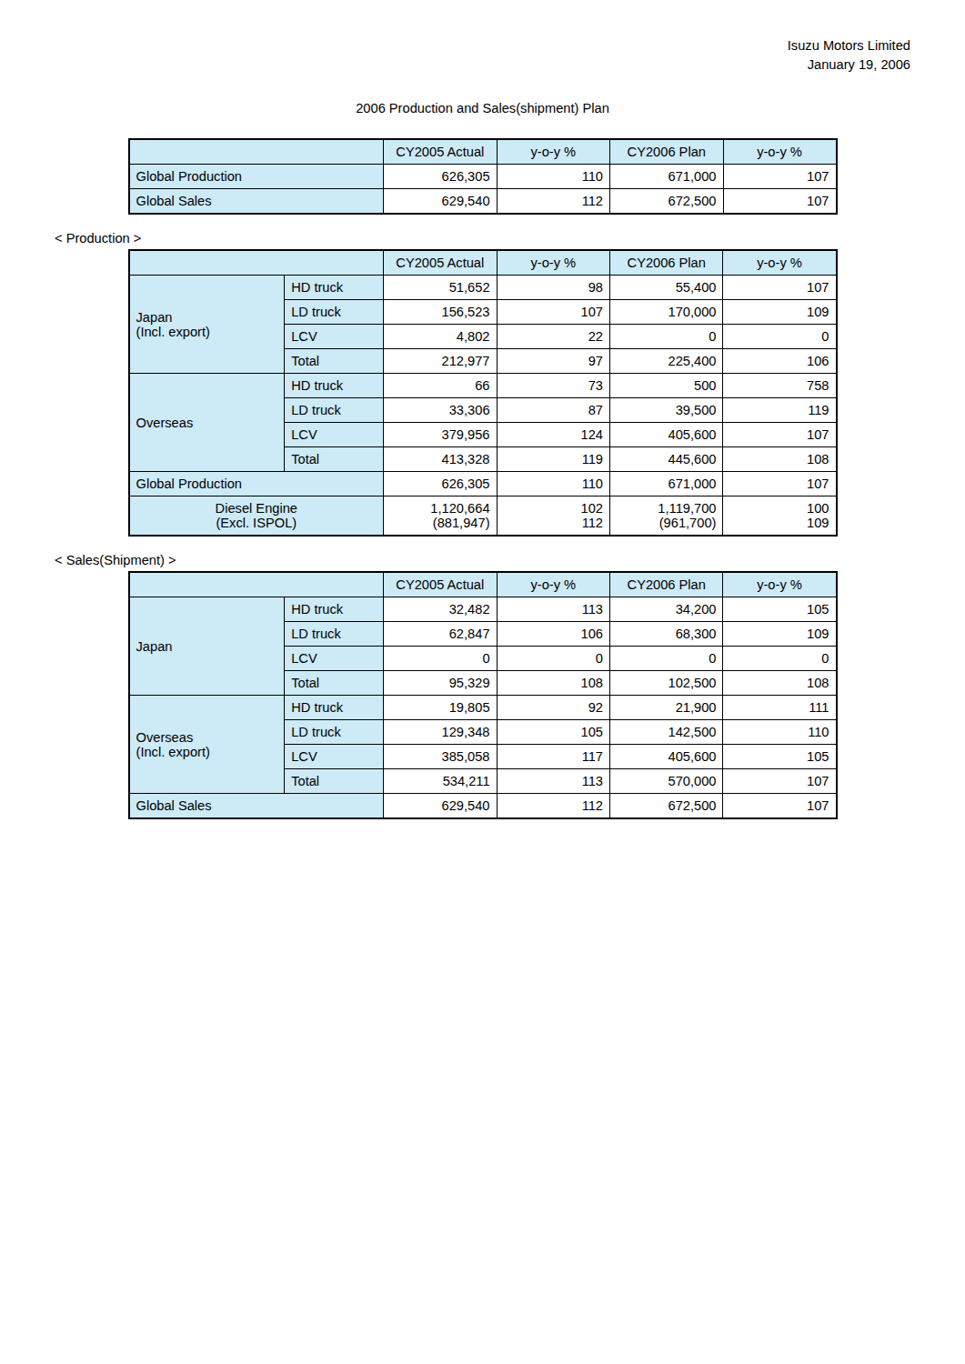Isuzu Motors Limited
January 19, 2006
2006 Production and Sales(shipment) Plan
| | CY2005 Actual | y-o-y % | CY2006 Plan | y-o-y % |
| Global Production | 626,305 | 110 | 671,000 | 107 |
| Global Sales | 629,540 | 112 | 672,500 | 107 |
< Production >
| | CY2005 Actual | y-o-y % | CY2006 Plan | y-o-y % |
| Japan (Incl. export) | HD truck | 51,652 | 98 | 55,400 | 107 |
| LD truck | 156,523 | 107 | 170,000 | 109 |
| LCV | 4,802 | 22 | 0 | 0 |
| Total | 212,977 | 97 | 225,400 | 106 |
| Overseas | HD truck | 66 | 73 | 500 | 758 |
| LD truck | 33,306 | 87 | 39,500 | 119 |
| LCV | 379,956 | 124 | 405,600 | 107 |
| Total | 413,328 | 119 | 445,600 | 108 |
| Global Production | 626,305 | 110 | 671,000 | 107 |
| Diesel Engine (Excl. ISPOL) | 1,120,664 (881,947) | 102 112 | 1,119,700 (961,700) | 100 109 |
< Sales(Shipment) >
| | CY2005 Actual | y-o-y % | CY2006 Plan | y-o-y % |
| Japan | HD truck | 32,482 | 113 | 34,200 | 105 |
| LD truck | 62,847 | 106 | 68,300 | 109 |
| LCV | 0 | 0 | 0 | 0 |
| Total | 95,329 | 108 | 102,500 | 108 |
| Overseas (Incl. export) | HD truck | 19,805 | 92 | 21,900 | 111 |
| LD truck | 129,348 | 105 | 142,500 | 110 |
| LCV | 385,058 | 117 | 405,600 | 105 |
| Total | 534,211 | 113 | 570,000 | 107 |
| Global Sales | 629,540 | 112 | 672,500 | 107 |